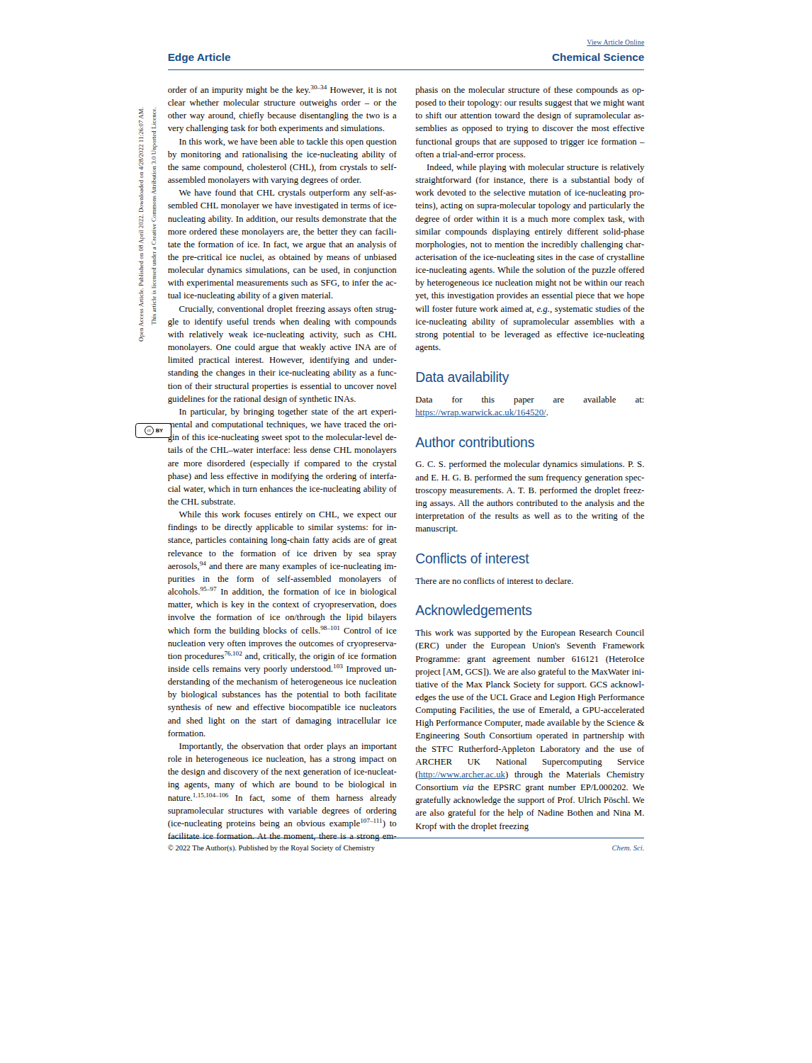View Article Online
Edge Article
Chemical Science
Open Access Article. Published on 08 April 2022. Downloaded on 4/28/2022 11:26:07 AM.
This article is licensed under a Creative Commons Attribution 3.0 Unported Licence.
cc
BY
order of an impurity might be the key.30–34 However, it is not clear whether molecular structure outweighs order – or the other way around, chiefly because disentangling the two is a very challenging task for both experiments and simulations.
In this work, we have been able to tackle this open question by monitoring and rationalising the ice-nucleating ability of the same compound, cholesterol (CHL), from crystals to self-assembled monolayers with varying degrees of order.
We have found that CHL crystals outperform any self-assembled CHL monolayer we have investigated in terms of ice-nucleating ability. In addition, our results demonstrate that the more ordered these monolayers are, the better they can facilitate the formation of ice. In fact, we argue that an analysis of the pre-critical ice nuclei, as obtained by means of unbiased molecular dynamics simulations, can be used, in conjunction with experimental measurements such as SFG, to infer the actual ice-nucleating ability of a given material.
Crucially, conventional droplet freezing assays often struggle to identify useful trends when dealing with compounds with relatively weak ice-nucleating activity, such as CHL monolayers. One could argue that weakly active INA are of limited practical interest. However, identifying and understanding the changes in their ice-nucleating ability as a function of their structural properties is essential to uncover novel guidelines for the rational design of synthetic INAs.
In particular, by bringing together state of the art experimental and computational techniques, we have traced the origin of this ice-nucleating sweet spot to the molecular-level details of the CHL–water interface: less dense CHL monolayers are more disordered (especially if compared to the crystal phase) and less effective in modifying the ordering of interfacial water, which in turn enhances the ice-nucleating ability of the CHL substrate.
While this work focuses entirely on CHL, we expect our findings to be directly applicable to similar systems: for instance, particles containing long-chain fatty acids are of great relevance to the formation of ice driven by sea spray aerosols,94 and there are many examples of ice-nucleating impurities in the form of self-assembled monolayers of alcohols.95–97 In addition, the formation of ice in biological matter, which is key in the context of cryopreservation, does involve the formation of ice on/through the lipid bilayers which form the building blocks of cells.98–101 Control of ice nucleation very often improves the outcomes of cryopreservation procedures76,102 and, critically, the origin of ice formation inside cells remains very poorly understood.103 Improved understanding of the mechanism of heterogeneous ice nucleation by biological substances has the potential to both facilitate synthesis of new and effective biocompatible ice nucleators and shed light on the start of damaging intracellular ice formation.
Importantly, the observation that order plays an important role in heterogeneous ice nucleation, has a strong impact on the design and discovery of the next generation of ice-nucleating agents, many of which are bound to be biological in nature.1,15,104–106 In fact, some of them harness already supramolecular structures with variable degrees of ordering (ice-nucleating proteins being an obvious example107–111) to facilitate ice formation. At the moment, there is a strong emphasis on the molecular structure of these compounds as opposed to their topology: our results suggest that we might want to shift our attention toward the design of supramolecular assemblies as opposed to trying to discover the most effective functional groups that are supposed to trigger ice formation – often a trial-and-error process.
Indeed, while playing with molecular structure is relatively straightforward (for instance, there is a substantial body of work devoted to the selective mutation of ice-nucleating proteins), acting on supra-molecular topology and particularly the degree of order within it is a much more complex task, with similar compounds displaying entirely different solid-phase morphologies, not to mention the incredibly challenging characterisation of the ice-nucleating sites in the case of crystalline ice-nucleating agents. While the solution of the puzzle offered by heterogeneous ice nucleation might not be within our reach yet, this investigation provides an essential piece that we hope will foster future work aimed at, e.g., systematic studies of the ice-nucleating ability of supramolecular assemblies with a strong potential to be leveraged as effective ice-nucleating agents.
Data availability
Data for this paper are available at: https://wrap.warwick.ac.uk/164520/.
Author contributions
G. C. S. performed the molecular dynamics simulations. P. S. and E. H. G. B. performed the sum frequency generation spectroscopy measurements. A. T. B. performed the droplet freezing assays. All the authors contributed to the analysis and the interpretation of the results as well as to the writing of the manuscript.
Conflicts of interest
There are no conflicts of interest to declare.
Acknowledgements
This work was supported by the European Research Council (ERC) under the European Union's Seventh Framework Programme: grant agreement number 616121 (HeteroIce project [AM, GCS]). We are also grateful to the MaxWater initiative of the Max Planck Society for support. GCS acknowledges the use of the UCL Grace and Legion High Performance Computing Facilities, the use of Emerald, a GPU-accelerated High Performance Computer, made available by the Science & Engineering South Consortium operated in partnership with the STFC Rutherford-Appleton Laboratory and the use of ARCHER UK National Supercomputing Service (http://www.archer.ac.uk) through the Materials Chemistry Consortium via the EPSRC grant number EP/L000202. We gratefully acknowledge the support of Prof. Ulrich Pöschl. We are also grateful for the help of Nadine Bothen and Nina M. Kropf with the droplet freezing
© 2022 The Author(s). Published by the Royal Society of Chemistry
Chem. Sci.